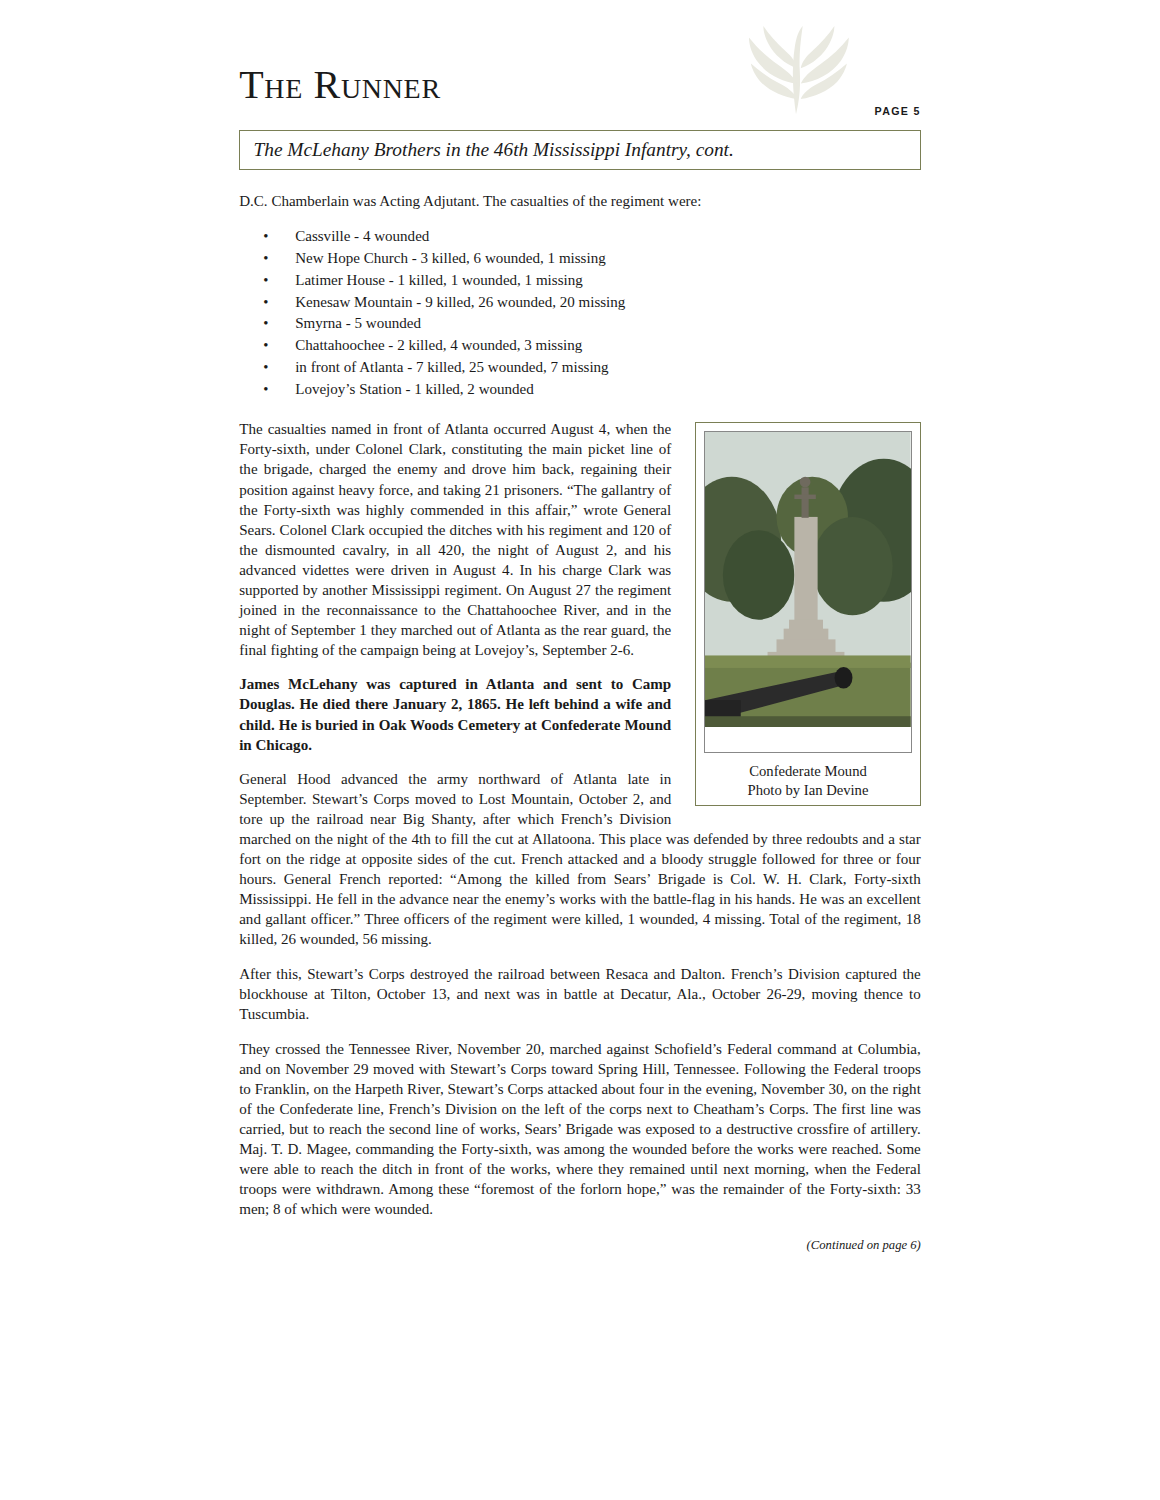The Runner
Page 5
The McLehany Brothers in the 46th Mississippi Infantry, cont.
D.C. Chamberlain was Acting Adjutant. The casualties of the regiment were:
Cassville - 4 wounded
New Hope Church - 3 killed, 6 wounded, 1 missing
Latimer House - 1 killed, 1 wounded, 1 missing
Kenesaw Mountain - 9 killed, 26 wounded, 20 missing
Smyrna - 5 wounded
Chattahoochee - 2 killed, 4 wounded, 3 missing
in front of Atlanta - 7 killed, 25 wounded, 7 missing
Lovejoy’s Station - 1 killed, 2 wounded
Confederate Mound
Photo by Ian Devine
The casualties named in front of Atlanta occurred August 4, when the Forty-sixth, under Colonel Clark, constituting the main picket line of the brigade, charged the enemy and drove him back, regaining their position against heavy force, and taking 21 prisoners. “The gallantry of the Forty-sixth was highly commended in this affair,” wrote General Sears. Colonel Clark occupied the ditches with his regiment and 120 of the dismounted cavalry, in all 420, the night of August 2, and his advanced videttes were driven in August 4. In his charge Clark was supported by another Mississippi regiment. On August 27 the regiment joined in the reconnaissance to the Chattahoochee River, and in the night of September 1 they marched out of Atlanta as the rear guard, the final fighting of the campaign being at Lovejoy’s, September 2-6.
James McLehany was captured in Atlanta and sent to Camp Douglas. He died there January 2, 1865. He left behind a wife and child. He is buried in Oak Woods Cemetery at Confederate Mound in Chicago.
General Hood advanced the army northward of Atlanta late in September. Stewart’s Corps moved to Lost Mountain, October 2, and tore up the railroad near Big Shanty, after which French’s Division marched on the night of the 4th to fill the cut at Allatoona. This place was defended by three redoubts and a star fort on the ridge at opposite sides of the cut. French attacked and a bloody struggle followed for three or four hours. General French reported: “Among the killed from Sears’ Brigade is Col. W. H. Clark, Forty-sixth Mississippi. He fell in the advance near the enemy’s works with the battle-flag in his hands. He was an excellent and gallant officer.” Three officers of the regiment were killed, 1 wounded, 4 missing. Total of the regiment, 18 killed, 26 wounded, 56 missing.
After this, Stewart’s Corps destroyed the railroad between Resaca and Dalton. French’s Division captured the blockhouse at Tilton, October 13, and next was in battle at Decatur, Ala., October 26-29, moving thence to Tuscumbia.
They crossed the Tennessee River, November 20, marched against Schofield’s Federal command at Columbia, and on November 29 moved with Stewart’s Corps toward Spring Hill, Tennessee. Following the Federal troops to Franklin, on the Harpeth River, Stewart’s Corps attacked about four in the evening, November 30, on the right of the Confederate line, French’s Division on the left of the corps next to Cheatham’s Corps. The first line was carried, but to reach the second line of works, Sears’ Brigade was exposed to a destructive crossfire of artillery. Maj. T. D. Magee, commanding the Forty-sixth, was among the wounded before the works were reached. Some were able to reach the ditch in front of the works, where they remained until next morning, when the Federal troops were withdrawn. Among these “foremost of the forlorn hope,” was the remainder of the Forty-sixth: 33 men; 8 of which were wounded.
(Continued on page 6)